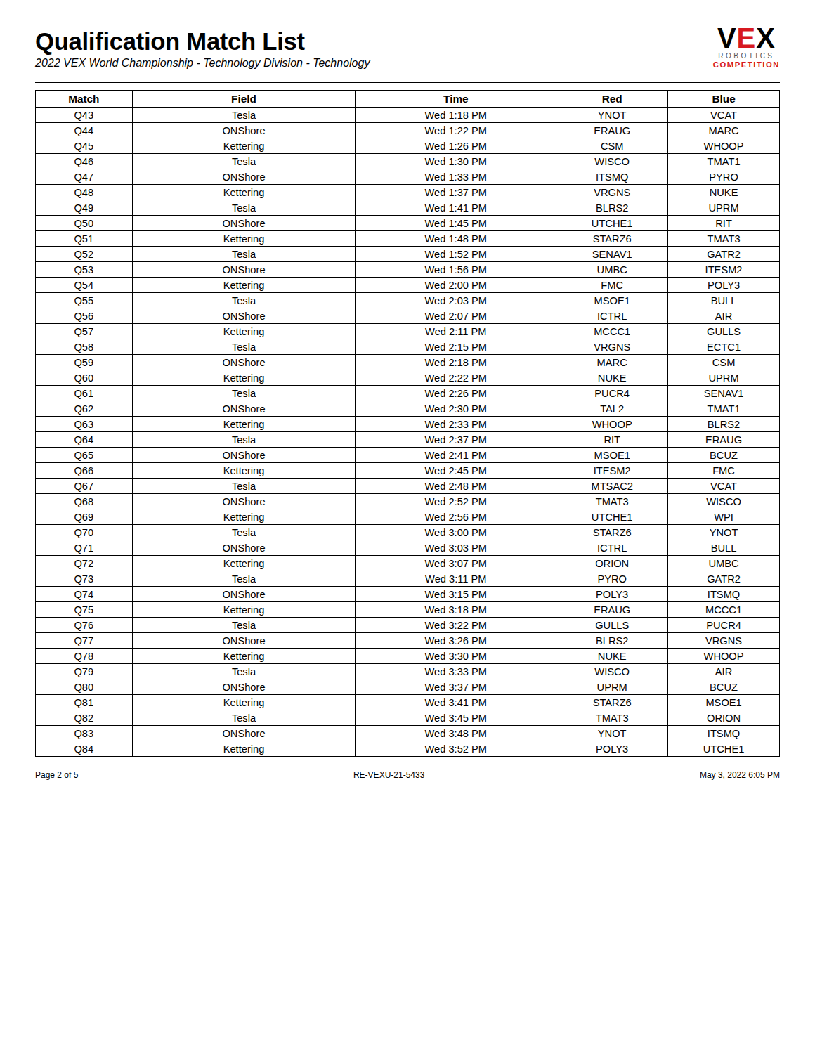Qualification Match List
2022 VEX World Championship - Technology Division - Technology
VEX
ROBOTICS
COMPETITION
| Match | Field | Time | Red | Blue |
| --- | --- | --- | --- | --- |
| Q43 | Tesla | Wed 1:18 PM | YNOT | VCAT |
| Q44 | ONShore | Wed 1:22 PM | ERAUG | MARC |
| Q45 | Kettering | Wed 1:26 PM | CSM | WHOOP |
| Q46 | Tesla | Wed 1:30 PM | WISCO | TMAT1 |
| Q47 | ONShore | Wed 1:33 PM | ITSMQ | PYRO |
| Q48 | Kettering | Wed 1:37 PM | VRGNS | NUKE |
| Q49 | Tesla | Wed 1:41 PM | BLRS2 | UPRM |
| Q50 | ONShore | Wed 1:45 PM | UTCHE1 | RIT |
| Q51 | Kettering | Wed 1:48 PM | STARZ6 | TMAT3 |
| Q52 | Tesla | Wed 1:52 PM | SENAV1 | GATR2 |
| Q53 | ONShore | Wed 1:56 PM | UMBC | ITESM2 |
| Q54 | Kettering | Wed 2:00 PM | FMC | POLY3 |
| Q55 | Tesla | Wed 2:03 PM | MSOE1 | BULL |
| Q56 | ONShore | Wed 2:07 PM | ICTRL | AIR |
| Q57 | Kettering | Wed 2:11 PM | MCCC1 | GULLS |
| Q58 | Tesla | Wed 2:15 PM | VRGNS | ECTC1 |
| Q59 | ONShore | Wed 2:18 PM | MARC | CSM |
| Q60 | Kettering | Wed 2:22 PM | NUKE | UPRM |
| Q61 | Tesla | Wed 2:26 PM | PUCR4 | SENAV1 |
| Q62 | ONShore | Wed 2:30 PM | TAL2 | TMAT1 |
| Q63 | Kettering | Wed 2:33 PM | WHOOP | BLRS2 |
| Q64 | Tesla | Wed 2:37 PM | RIT | ERAUG |
| Q65 | ONShore | Wed 2:41 PM | MSOE1 | BCUZ |
| Q66 | Kettering | Wed 2:45 PM | ITESM2 | FMC |
| Q67 | Tesla | Wed 2:48 PM | MTSAC2 | VCAT |
| Q68 | ONShore | Wed 2:52 PM | TMAT3 | WISCO |
| Q69 | Kettering | Wed 2:56 PM | UTCHE1 | WPI |
| Q70 | Tesla | Wed 3:00 PM | STARZ6 | YNOT |
| Q71 | ONShore | Wed 3:03 PM | ICTRL | BULL |
| Q72 | Kettering | Wed 3:07 PM | ORION | UMBC |
| Q73 | Tesla | Wed 3:11 PM | PYRO | GATR2 |
| Q74 | ONShore | Wed 3:15 PM | POLY3 | ITSMQ |
| Q75 | Kettering | Wed 3:18 PM | ERAUG | MCCC1 |
| Q76 | Tesla | Wed 3:22 PM | GULLS | PUCR4 |
| Q77 | ONShore | Wed 3:26 PM | BLRS2 | VRGNS |
| Q78 | Kettering | Wed 3:30 PM | NUKE | WHOOP |
| Q79 | Tesla | Wed 3:33 PM | WISCO | AIR |
| Q80 | ONShore | Wed 3:37 PM | UPRM | BCUZ |
| Q81 | Kettering | Wed 3:41 PM | STARZ6 | MSOE1 |
| Q82 | Tesla | Wed 3:45 PM | TMAT3 | ORION |
| Q83 | ONShore | Wed 3:48 PM | YNOT | ITSMQ |
| Q84 | Kettering | Wed 3:52 PM | POLY3 | UTCHE1 |
Page 2 of 5 RE-VEXU-21-5433 May 3, 2022 6:05 PM